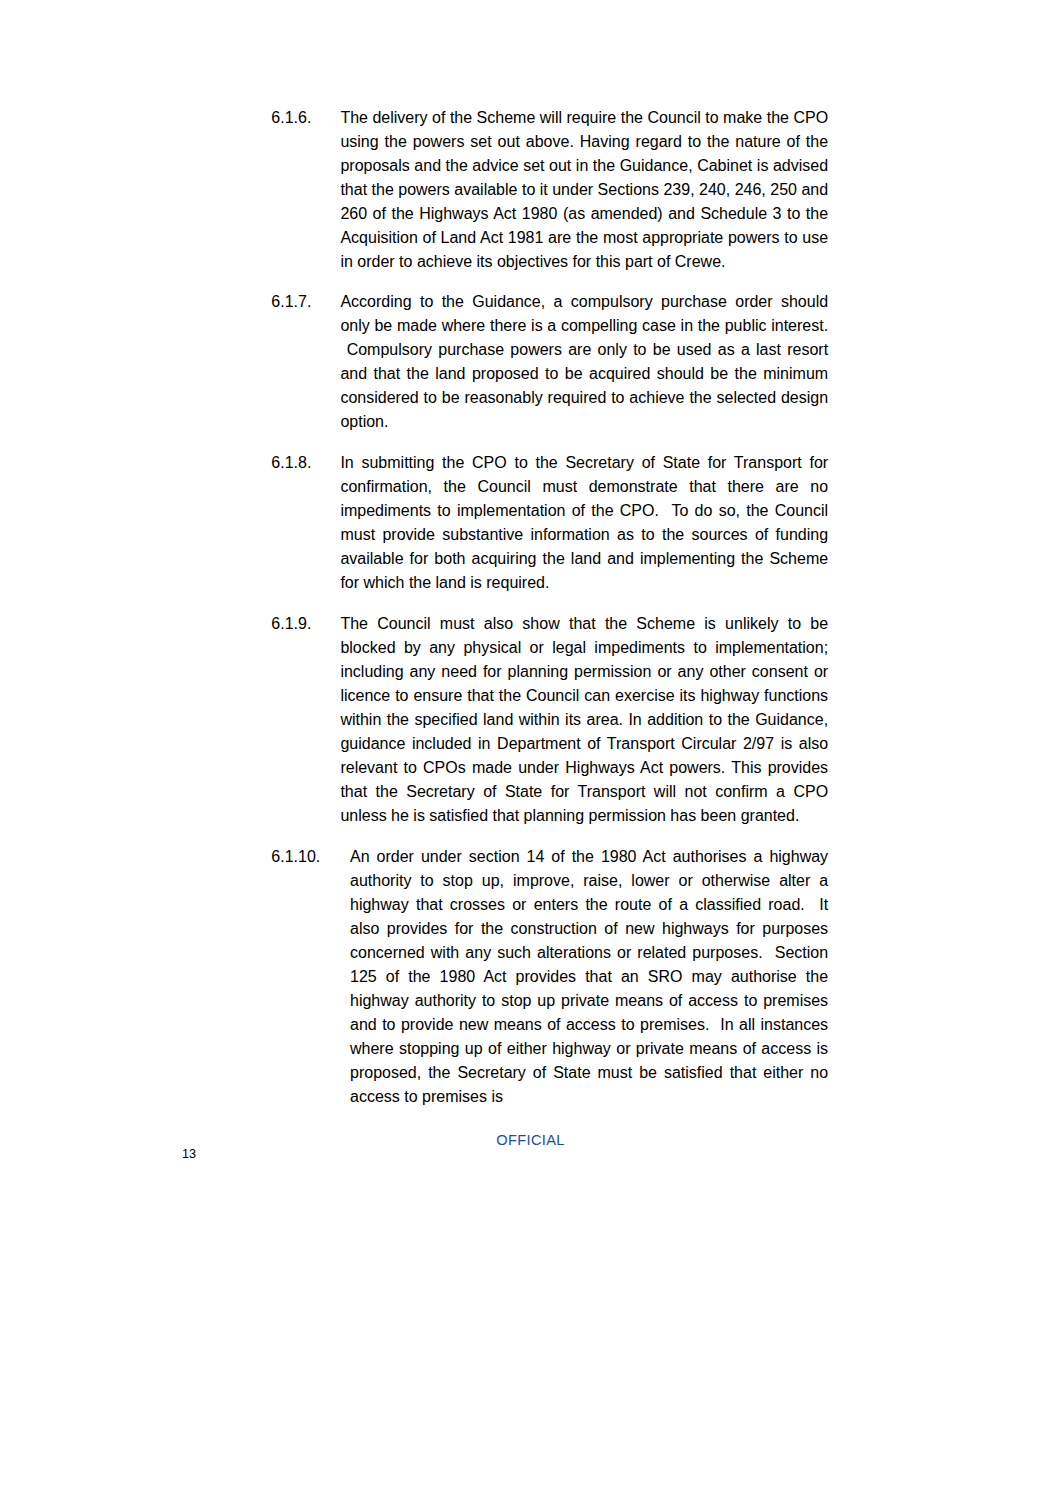6.1.6.
The delivery of the Scheme will require the Council to make the CPO using the powers set out above. Having regard to the nature of the proposals and the advice set out in the Guidance, Cabinet is advised that the powers available to it under Sections 239, 240, 246, 250 and 260 of the Highways Act 1980 (as amended) and Schedule 3 to the Acquisition of Land Act 1981 are the most appropriate powers to use in order to achieve its objectives for this part of Crewe.
6.1.7.
According to the Guidance, a compulsory purchase order should only be made where there is a compelling case in the public interest. Compulsory purchase powers are only to be used as a last resort and that the land proposed to be acquired should be the minimum considered to be reasonably required to achieve the selected design option.
6.1.8.
In submitting the CPO to the Secretary of State for Transport for confirmation, the Council must demonstrate that there are no impediments to implementation of the CPO. To do so, the Council must provide substantive information as to the sources of funding available for both acquiring the land and implementing the Scheme for which the land is required.
6.1.9.
The Council must also show that the Scheme is unlikely to be blocked by any physical or legal impediments to implementation; including any need for planning permission or any other consent or licence to ensure that the Council can exercise its highway functions within the specified land within its area. In addition to the Guidance, guidance included in Department of Transport Circular 2/97 is also relevant to CPOs made under Highways Act powers. This provides that the Secretary of State for Transport will not confirm a CPO unless he is satisfied that planning permission has been granted.
6.1.10.
An order under section 14 of the 1980 Act authorises a highway authority to stop up, improve, raise, lower or otherwise alter a highway that crosses or enters the route of a classified road. It also provides for the construction of new highways for purposes concerned with any such alterations or related purposes. Section 125 of the 1980 Act provides that an SRO may authorise the highway authority to stop up private means of access to premises and to provide new means of access to premises. In all instances where stopping up of either highway or private means of access is proposed, the Secretary of State must be satisfied that either no access to premises is
OFFICIAL
13